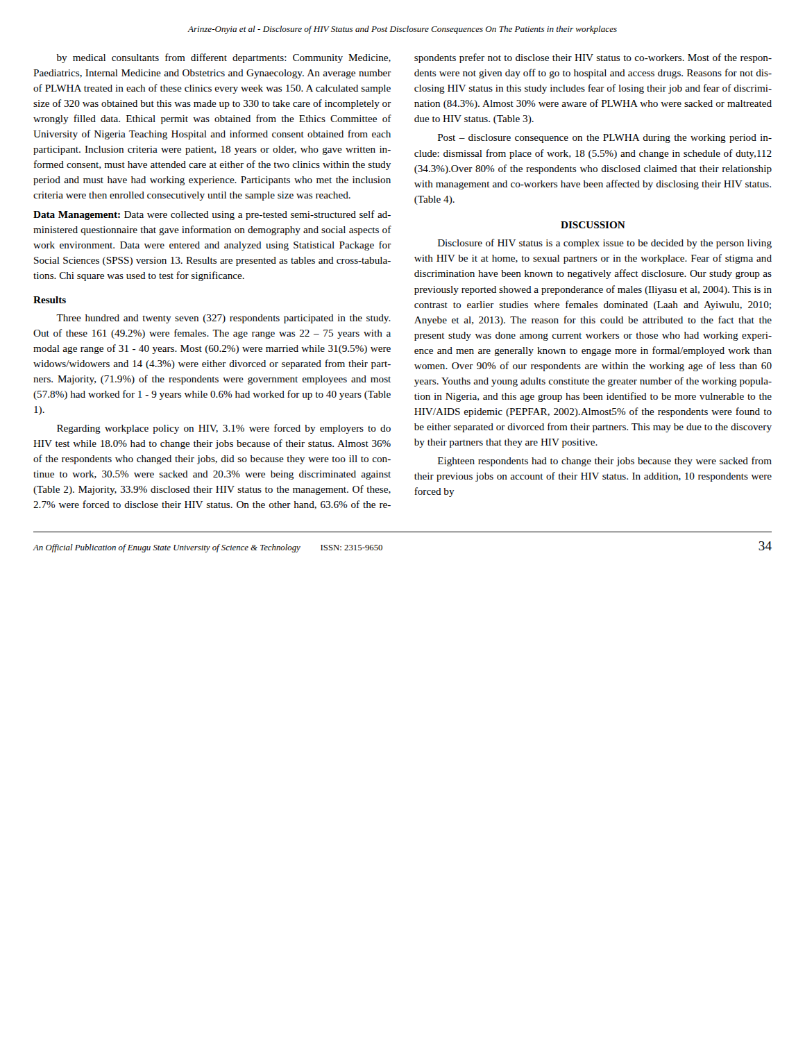Arinze-Onyia et al - Disclosure of HIV Status and Post Disclosure Consequences On The Patients in their workplaces
by medical consultants from different departments: Community Medicine, Paediatrics, Internal Medicine and Obstetrics and Gynaecology. An average number of PLWHA treated in each of these clinics every week was 150. A calculated sample size of 320 was obtained but this was made up to 330 to take care of incompletely or wrongly filled data. Ethical permit was obtained from the Ethics Committee of University of Nigeria Teaching Hospital and informed consent obtained from each participant. Inclusion criteria were patient, 18 years or older, who gave written informed consent, must have attended care at either of the two clinics within the study period and must have had working experience. Participants who met the inclusion criteria were then enrolled consecutively until the sample size was reached.
Data Management: Data were collected using a pre-tested semi-structured self administered questionnaire that gave information on demography and social aspects of work environment. Data were entered and analyzed using Statistical Package for Social Sciences (SPSS) version 13. Results are presented as tables and cross-tabulations. Chi square was used to test for significance.
Results
Three hundred and twenty seven (327) respondents participated in the study. Out of these 161 (49.2%) were females. The age range was 22 – 75 years with a modal age range of 31 - 40 years. Most (60.2%) were married while 31(9.5%) were widows/widowers and 14 (4.3%) were either divorced or separated from their partners. Majority, (71.9%) of the respondents were government employees and most (57.8%) had worked for 1 - 9 years while 0.6% had worked for up to 40 years (Table 1).
Regarding workplace policy on HIV, 3.1% were forced by employers to do HIV test while 18.0% had to change their jobs because of their status. Almost 36% of the respondents who changed their jobs, did so because they were too ill to continue to work, 30.5% were sacked and 20.3% were being discriminated against (Table 2). Majority, 33.9% disclosed their HIV status to the management. Of these, 2.7% were forced to disclose their HIV status. On the other hand, 63.6% of the respondents prefer not to disclose their HIV status to co-workers. Most of the respondents were not given day off to go to hospital and access drugs. Reasons for not disclosing HIV status in this study includes fear of losing their job and fear of discrimination (84.3%). Almost 30% were aware of PLWHA who were sacked or maltreated due to HIV status. (Table 3).
Post – disclosure consequence on the PLWHA during the working period include: dismissal from place of work, 18 (5.5%) and change in schedule of duty,112 (34.3%).Over 80% of the respondents who disclosed claimed that their relationship with management and co-workers have been affected by disclosing their HIV status.(Table 4).
Discussion
Disclosure of HIV status is a complex issue to be decided by the person living with HIV be it at home, to sexual partners or in the workplace. Fear of stigma and discrimination have been known to negatively affect disclosure. Our study group as previously reported showed a preponderance of males (Iliyasu et al, 2004). This is in contrast to earlier studies where females dominated (Laah and Ayiwulu, 2010; Anyebe et al, 2013). The reason for this could be attributed to the fact that the present study was done among current workers or those who had working experience and men are generally known to engage more in formal/employed work than women. Over 90% of our respondents are within the working age of less than 60 years. Youths and young adults constitute the greater number of the working population in Nigeria, and this age group has been identified to be more vulnerable to the HIV/AIDS epidemic (PEPFAR, 2002).Almost5% of the respondents were found to be either separated or divorced from their partners. This may be due to the discovery by their partners that they are HIV positive.
Eighteen respondents had to change their jobs because they were sacked from their previous jobs on account of their HIV status. In addition, 10 respondents were forced by
An Official Publication of Enugu State University of Science & Technology ISSN: 2315-9650
34